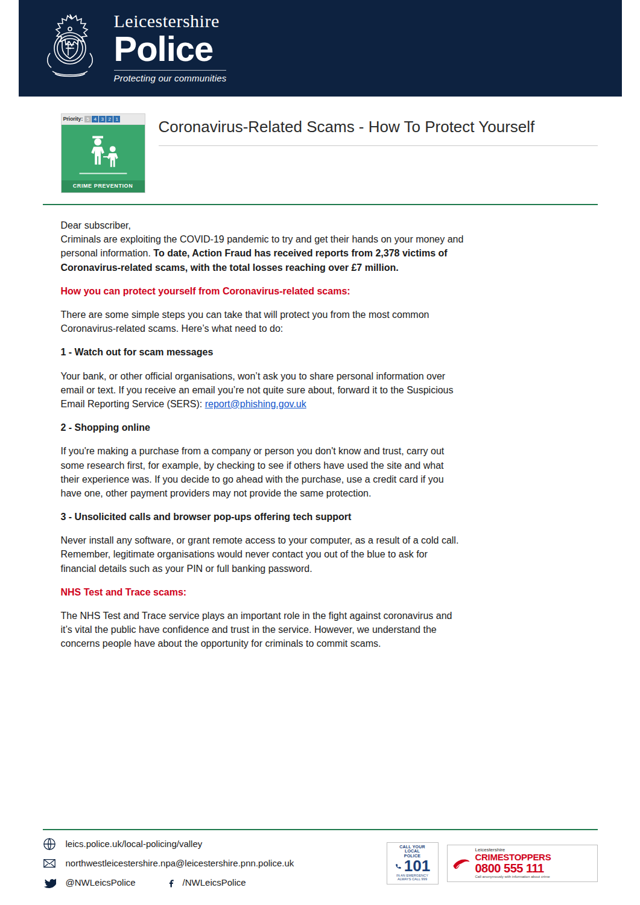Leicestershire
Police
Protecting our communities
Priority: 54321
CRIME PREVENTION
Coronavirus-Related Scams - How To Protect Yourself
Dear subscriber,
Criminals are exploiting the COVID-19 pandemic to try and get their hands on your money and personal information. To date, Action Fraud has received reports from 2,378 victims of Coronavirus-related scams, with the total losses reaching over £7 million.
How you can protect yourself from Coronavirus-related scams:
There are some simple steps you can take that will protect you from the most common Coronavirus-related scams. Here’s what need to do:
1 - Watch out for scam messages
Your bank, or other official organisations, won’t ask you to share personal information over email or text. If you receive an email you’re not quite sure about, forward it to the Suspicious Email Reporting Service (SERS): report@phishing.gov.uk
2 - Shopping online
If you're making a purchase from a company or person you don't know and trust, carry out some research first, for example, by checking to see if others have used the site and what their experience was. If you decide to go ahead with the purchase, use a credit card if you have one, other payment providers may not provide the same protection.
3 - Unsolicited calls and browser pop-ups offering tech support
Never install any software, or grant remote access to your computer, as a result of a cold call. Remember, legitimate organisations would never contact you out of the blue to ask for financial details such as your PIN or full banking password.
NHS Test and Trace scams:
The NHS Test and Trace service plays an important role in the fight against coronavirus and it’s vital the public have confidence and trust in the service. However, we understand the concerns people have about the opportunity for criminals to commit scams.
leics.police.uk/local-policing/valley
northwestleicestershire.npa@leicestershire.pnn.police.uk
@NWLeicsPolice /NWLeicsPolice
CALL YOUR
LOCAL
POLICE
101
IN AN EMERGENCY
ALWAYS CALL 999
Leicestershire
CRIMESTOPPERS
0800 555 111
Call anonymously with information about crime